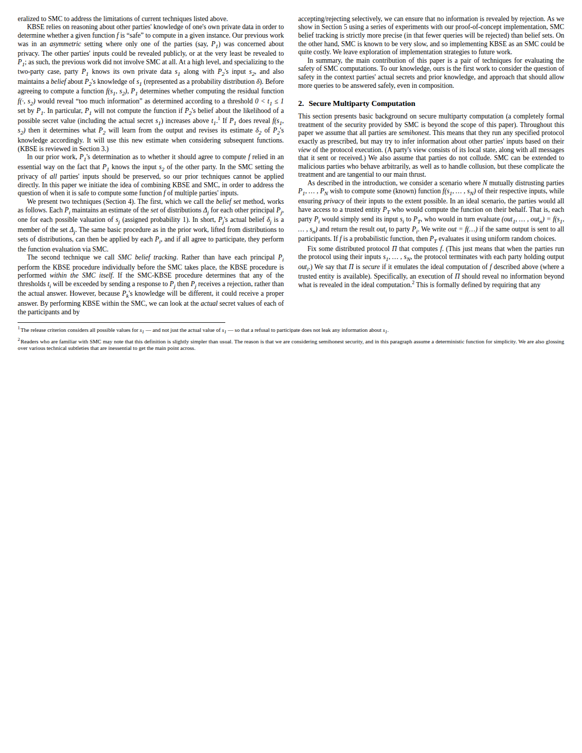eralized to SMC to address the limitations of current techniques listed above.
KBSE relies on reasoning about other parties' knowledge of one's own private data in order to determine whether a given function f is “safe” to compute in a given instance. Our previous work was in an asymmetric setting where only one of the parties (say, P1) was concerned about privacy. The other parties' inputs could be revealed publicly, or at the very least be revealed to P1; as such, the previous work did not involve SMC at all. At a high level, and specializing to the two-party case, party P1 knows its own private data s1 along with P2's input s2, and also maintains a belief about P2's knowledge of s1 (represented as a probability distribution δ). Before agreeing to compute a function f(s1, s2), P1 determines whether computing the residual function f(·, s2) would reveal “too much information” as determined according to a threshold 0 < t1 ≤ 1 set by P1. In particular, P1 will not compute the function if P2's belief about the likelihood of a possible secret value (including the actual secret s1) increases above t1.1 If P1 does reveal f(s1, s2) then it determines what P2 will learn from the output and revises its estimate δ2 of P2's knowledge accordingly. It will use this new estimate when considering subsequent functions. (KBSE is reviewed in Section 3.)
In our prior work, P1's determination as to whether it should agree to compute f relied in an essential way on the fact that P1 knows the input s2 of the other party. In the SMC setting the privacy of all parties' inputs should be preserved, so our prior techniques cannot be applied directly. In this paper we initiate the idea of combining KBSE and SMC, in order to address the question of when it is safe to compute some function f of multiple parties' inputs.
We present two techniques (Section 4). The first, which we call the belief set method, works as follows. Each Pi maintains an estimate of the set of distributions Δj for each other principal Pj, one for each possible valuation of sj (assigned probability 1). In short, Pj's actual belief δj is a member of the set Δj. The same basic procedure as in the prior work, lifted from distributions to sets of distributions, can then be applied by each Pi, and if all agree to participate, they perform the function evaluation via SMC.
The second technique we call SMC belief tracking. Rather than have each principal Pi perform the KBSE procedure individually before the SMC takes place, the KBSE procedure is performed within the SMC itself. If the SMC-KBSE procedure determines that any of the thresholds ti will be exceeded by sending a response to Pj then Pj receives a rejection, rather than the actual answer. However, because Pk's knowledge will be different, it could receive a proper answer. By performing KBSE within the SMC, we can look at the actual secret values of each of the participants and by
accepting/rejecting selectively, we can ensure that no information is revealed by rejection. As we show in Section 5 using a series of experiments with our proof-of-concept implementation, SMC belief tracking is strictly more precise (in that fewer queries will be rejected) than belief sets. On the other hand, SMC is known to be very slow, and so implementing KBSE as an SMC could be quite costly. We leave exploration of implementation strategies to future work.
In summary, the main contribution of this paper is a pair of techniques for evaluating the safety of SMC computations. To our knowledge, ours is the first work to consider the question of safety in the context parties' actual secrets and prior knowledge, and approach that should allow more queries to be answered safely, even in composition.
2. Secure Multiparty Computation
This section presents basic background on secure multiparty computation (a completely formal treatment of the security provided by SMC is beyond the scope of this paper). Throughout this paper we assume that all parties are semihonest. This means that they run any specified protocol exactly as prescribed, but may try to infer information about other parties' inputs based on their view of the protocol execution. (A party's view consists of its local state, along with all messages that it sent or received.) We also assume that parties do not collude. SMC can be extended to malicious parties who behave arbitrarily, as well as to handle collusion, but these complicate the treatment and are tangential to our main thrust.
As described in the introduction, we consider a scenario where N mutually distrusting parties P1, … , PN wish to compute some (known) function f(s1, … , sN) of their respective inputs, while ensuring privacy of their inputs to the extent possible. In an ideal scenario, the parties would all have access to a trusted entity PT who would compute the function on their behalf. That is, each party Pi would simply send its input si to PT, who would in turn evaluate (out1, … , outn) = f(s1, … , sn) and return the result outi to party Pi. We write out = f(…) if the same output is sent to all participants. If f is a probabilistic function, then PT evaluates it using uniform random choices.
Fix some distributed protocol Π that computes f. (This just means that when the parties run the protocol using their inputs s1, … , sN, the protocol terminates with each party holding output outi.) We say that Π is secure if it emulates the ideal computation of f described above (where a trusted entity is available). Specifically, an execution of Π should reveal no information beyond what is revealed in the ideal computation.2 This is formally defined by requiring that any
1 The release criterion considers all possible values for s1 — and not just the actual value of s1 — so that a refusal to participate does not leak any information about s1.
2 Readers who are familiar with SMC may note that this definition is slightly simpler than usual. The reason is that we are considering semihonest security, and in this paragraph assume a deterministic function for simplicity. We are also glossing over various technical subtleties that are inessential to get the main point across.